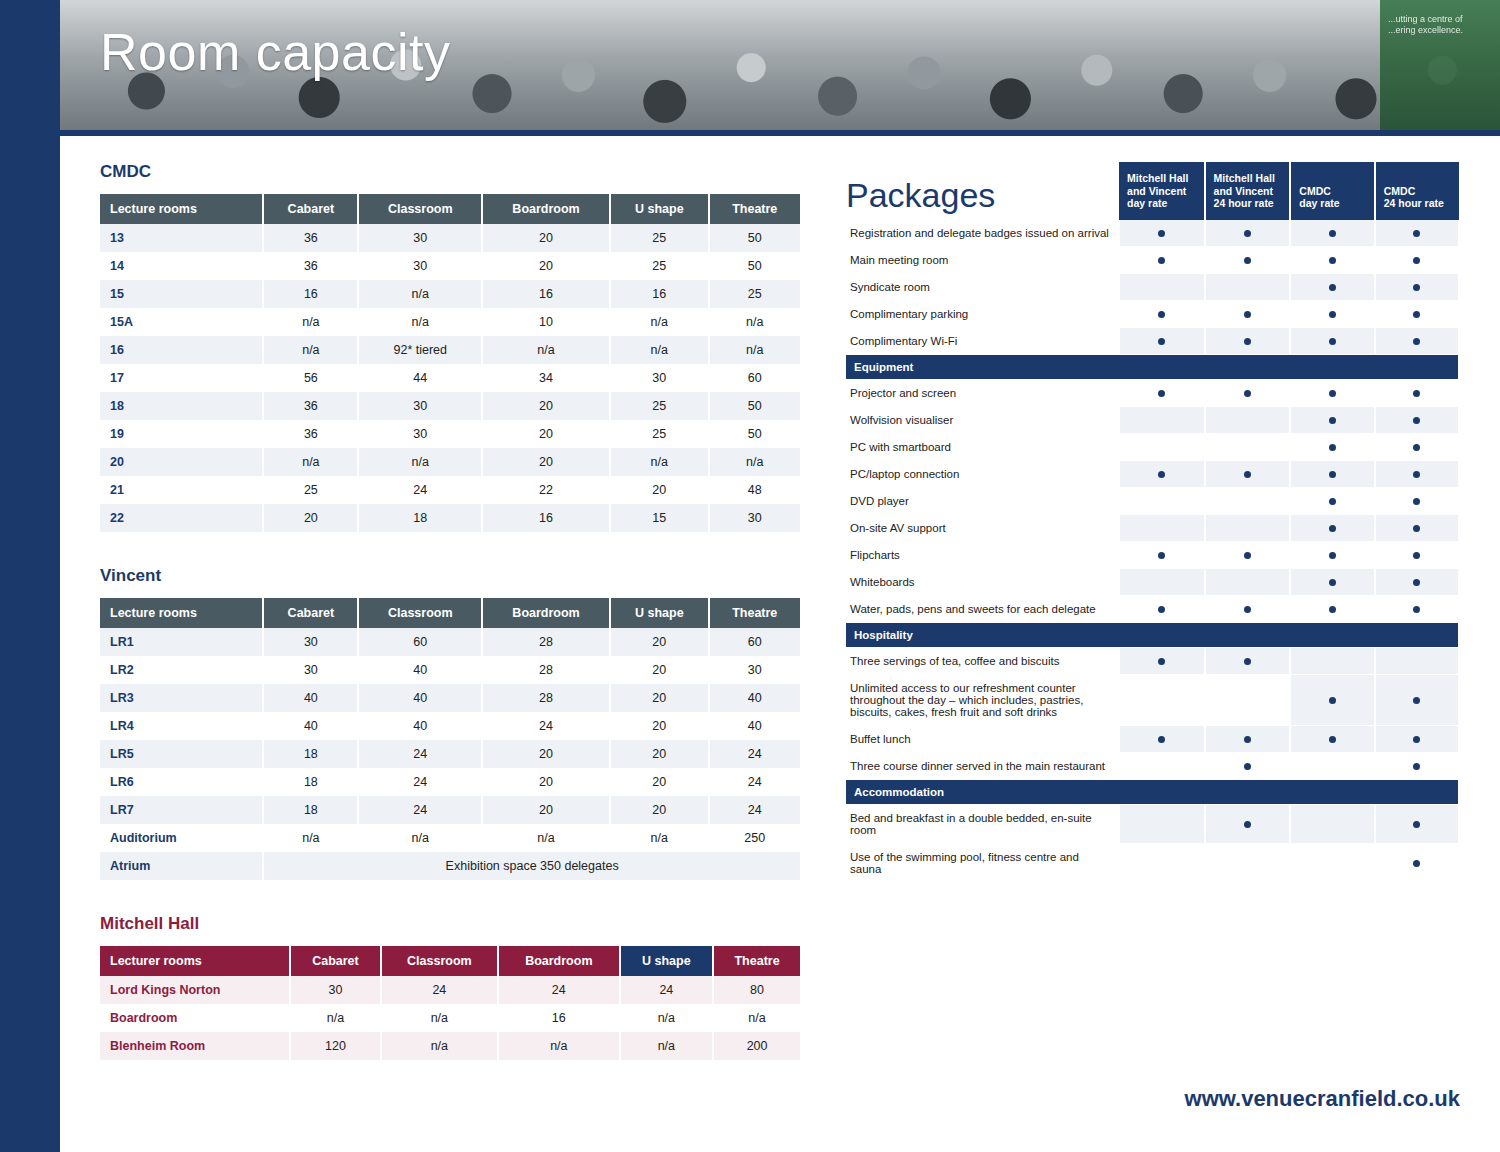Room capacity
...utting a centre of
...ering excellence.
CMDC
| Lecture rooms | Cabaret | Classroom | Boardroom | U shape | Theatre |
| --- | --- | --- | --- | --- | --- |
| 13 | 36 | 30 | 20 | 25 | 50 |
| 14 | 36 | 30 | 20 | 25 | 50 |
| 15 | 16 | n/a | 16 | 16 | 25 |
| 15A | n/a | n/a | 10 | n/a | n/a |
| 16 | n/a | 92* tiered | n/a | n/a | n/a |
| 17 | 56 | 44 | 34 | 30 | 60 |
| 18 | 36 | 30 | 20 | 25 | 50 |
| 19 | 36 | 30 | 20 | 25 | 50 |
| 20 | n/a | n/a | 20 | n/a | n/a |
| 21 | 25 | 24 | 22 | 20 | 48 |
| 22 | 20 | 18 | 16 | 15 | 30 |
Vincent
| Lecture rooms | Cabaret | Classroom | Boardroom | U shape | Theatre |
| --- | --- | --- | --- | --- | --- |
| LR1 | 30 | 60 | 28 | 20 | 60 |
| LR2 | 30 | 40 | 28 | 20 | 30 |
| LR3 | 40 | 40 | 28 | 20 | 40 |
| LR4 | 40 | 40 | 24 | 20 | 40 |
| LR5 | 18 | 24 | 20 | 20 | 24 |
| LR6 | 18 | 24 | 20 | 20 | 24 |
| LR7 | 18 | 24 | 20 | 20 | 24 |
| Auditorium | n/a | n/a | n/a | n/a | 250 |
| Atrium | Exhibition space 350 delegates |
Mitchell Hall
| Lecturer rooms | Cabaret | Classroom | Boardroom | U shape | Theatre |
| --- | --- | --- | --- | --- | --- |
| Lord Kings Norton | 30 | 24 | 24 | 24 | 80 |
| Boardroom | n/a | n/a | 16 | n/a | n/a |
| Blenheim Room | 120 | n/a | n/a | n/a | 200 |
| Packages | Mitchell Hall and Vincent day rate | Mitchell Hall and Vincent 24 hour rate | CMDC day rate | CMDC 24 hour rate |
| --- | --- | --- | --- | --- |
| Registration and delegate badges issued on arrival | | | | |
| Main meeting room | | | | |
| Syndicate room | | | | |
| Complimentary parking | | | | |
| Complimentary Wi-Fi | | | | |
| Equipment |
| Projector and screen | | | | |
| Wolfvision visualiser | | | | |
| PC with smartboard | | | | |
| PC/laptop connection | | | | |
| DVD player | | | | |
| On-site AV support | | | | |
| Flipcharts | | | | |
| Whiteboards | | | | |
| Water, pads, pens and sweets for each delegate | | | | |
| Hospitality |
| Three servings of tea, coffee and biscuits | | | | |
| Unlimited access to our refreshment counter throughout the day – which includes, pastries, biscuits, cakes, fresh fruit and soft drinks | | | | |
| Buffet lunch | | | | |
| Three course dinner served in the main restaurant | | | | |
| Accommodation |
| Bed and breakfast in a double bedded, en-suite room | | | | |
| Use of the swimming pool, fitness centre and sauna | | | | |
www.venuecranfield.co.uk